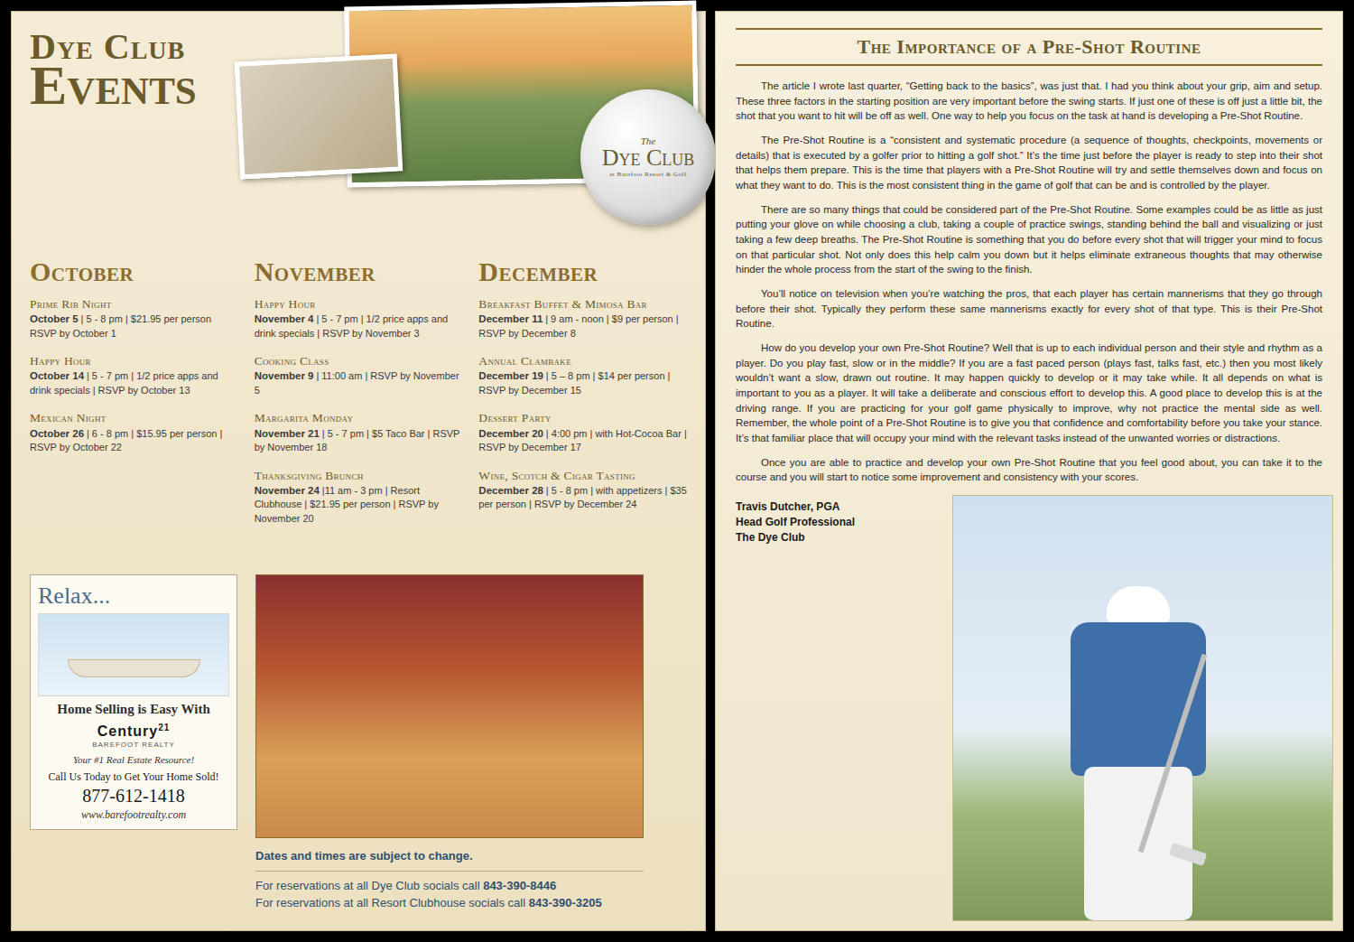Dye Club Events
The Dye Club at Barefoot Resort & Golf
October
Prime Rib Night October 5 | 5 - 8 pm | $21.95 per person RSVP by October 1
Happy Hour October 14 | 5 - 7 pm | 1/2 price apps and drink specials | RSVP by October 13
Mexican Night October 26 | 6 - 8 pm | $15.95 per person | RSVP by October 22
November
Happy Hour November 4 | 5 - 7 pm | 1/2 price apps and drink specials | RSVP by November 3
Cooking Class November 9 | 11:00 am | RSVP by November 5
Margarita Monday November 21 | 5 - 7 pm | $5 Taco Bar | RSVP by November 18
Thanksgiving Brunch November 24 |11 am - 3 pm | Resort Clubhouse | $21.95 per person | RSVP by November 20
December
Breakfast Buffet & Mimosa Bar December 11 | 9 am - noon | $9 per person | RSVP by December 8
Annual Clambake December 19 | 5 – 8 pm | $14 per person | RSVP by December 15
Dessert Party December 20 | 4:00 pm | with Hot-Cocoa Bar | RSVP by December 17
Wine, Scotch & Cigar Tasting December 28 | 5 - 8 pm | with appetizers | $35 per person | RSVP by December 24
Relax...
Home Selling is Easy With
Century21
BAREFOOT REALTY
Your #1 Real Estate Resource!
Call Us Today to Get Your Home Sold!
877-612-1418
www.barefootrealty.com
Dates and times are subject to change.
For reservations at all Dye Club socials call 843-390-8446
For reservations at all Resort Clubhouse socials call 843-390-3205
The Importance of a Pre-Shot Routine
The article I wrote last quarter, “Getting back to the basics”, was just that. I had you think about your grip, aim and setup. These three factors in the starting position are very important before the swing starts. If just one of these is off just a little bit, the shot that you want to hit will be off as well. One way to help you focus on the task at hand is developing a Pre-Shot Routine.
The Pre-Shot Routine is a “consistent and systematic procedure (a sequence of thoughts, checkpoints, movements or details) that is executed by a golfer prior to hitting a golf shot.” It’s the time just before the player is ready to step into their shot that helps them prepare. This is the time that players with a Pre-Shot Routine will try and settle themselves down and focus on what they want to do. This is the most consistent thing in the game of golf that can be and is controlled by the player.
There are so many things that could be considered part of the Pre-Shot Routine. Some examples could be as little as just putting your glove on while choosing a club, taking a couple of practice swings, standing behind the ball and visualizing or just taking a few deep breaths. The Pre-Shot Routine is something that you do before every shot that will trigger your mind to focus on that particular shot. Not only does this help calm you down but it helps eliminate extraneous thoughts that may otherwise hinder the whole process from the start of the swing to the finish.
You’ll notice on television when you’re watching the pros, that each player has certain mannerisms that they go through before their shot. Typically they perform these same mannerisms exactly for every shot of that type. This is their Pre-Shot Routine.
How do you develop your own Pre-Shot Routine? Well that is up to each individual person and their style and rhythm as a player. Do you play fast, slow or in the middle? If you are a fast paced person (plays fast, talks fast, etc.) then you most likely wouldn’t want a slow, drawn out routine. It may happen quickly to develop or it may take while. It all depends on what is important to you as a player. It will take a deliberate and conscious effort to develop this. A good place to develop this is at the driving range. If you are practicing for your golf game physically to improve, why not practice the mental side as well. Remember, the whole point of a Pre-Shot Routine is to give you that confidence and comfortability before you take your stance. It’s that familiar place that will occupy your mind with the relevant tasks instead of the unwanted worries or distractions.
Once you are able to practice and develop your own Pre-Shot Routine that you feel good about, you can take it to the course and you will start to notice some improvement and consistency with your scores.
Travis Dutcher, PGA
Head Golf Professional
The Dye Club